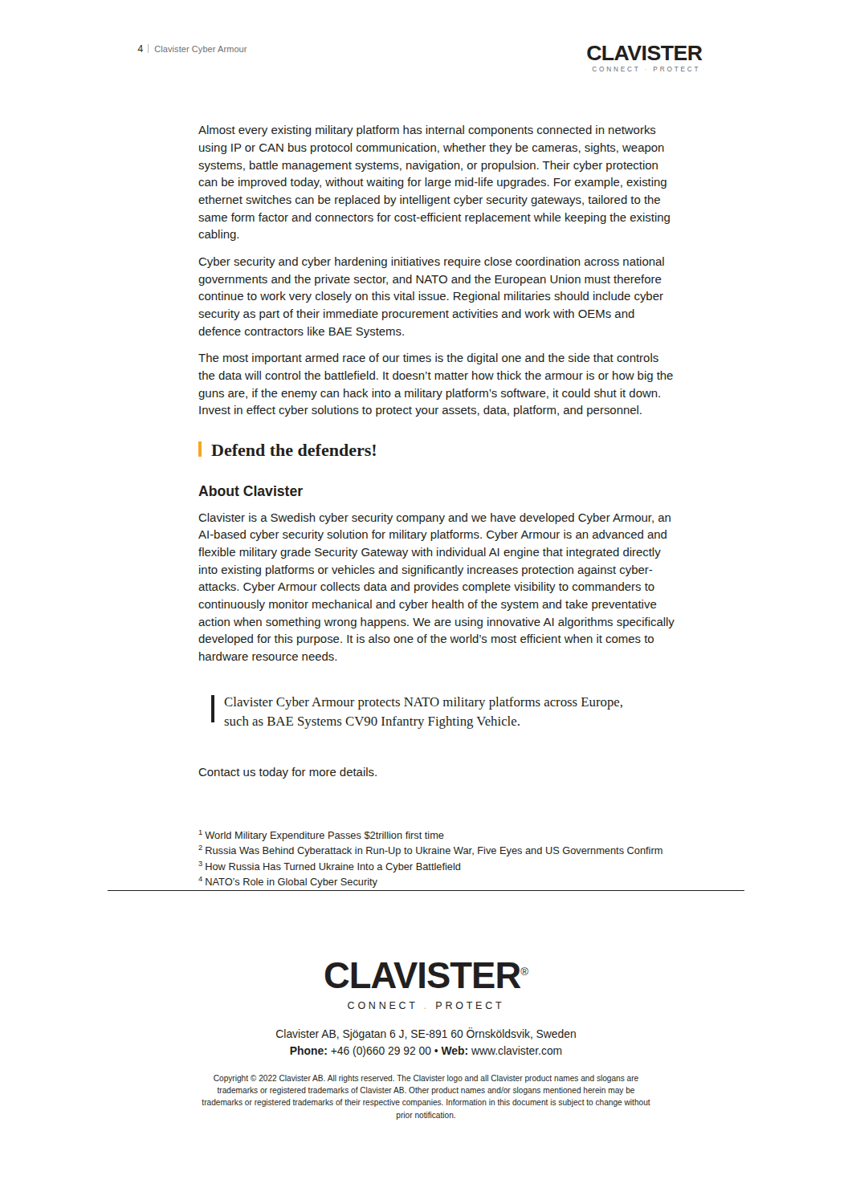4 Clavister Cyber Armour
CLAVISTER
CONNECT · PROTECT
Almost every existing military platform has internal components connected in networks using IP or CAN bus protocol communication, whether they be cameras, sights, weapon systems, battle management systems, navigation, or propulsion. Their cyber protection can be improved today, without waiting for large mid-life upgrades. For example, existing ethernet switches can be replaced by intelligent cyber security gateways, tailored to the same form factor and connectors for cost-efficient replacement while keeping the existing cabling.
Cyber security and cyber hardening initiatives require close coordination across national governments and the private sector, and NATO and the European Union must therefore continue to work very closely on this vital issue. Regional militaries should include cyber security as part of their immediate procurement activities and work with OEMs and defence contractors like BAE Systems.
The most important armed race of our times is the digital one and the side that controls the data will control the battlefield. It doesn’t matter how thick the armour is or how big the guns are, if the enemy can hack into a military platform’s software, it could shut it down. Invest in effect cyber solutions to protect your assets, data, platform, and personnel.
Defend the defenders!
About Clavister
Clavister is a Swedish cyber security company and we have developed Cyber Armour, an AI-based cyber security solution for military platforms. Cyber Armour is an advanced and flexible military grade Security Gateway with individual AI engine that integrated directly into existing platforms or vehicles and significantly increases protection against cyber-attacks. Cyber Armour collects data and provides complete visibility to commanders to continuously monitor mechanical and cyber health of the system and take preventative action when something wrong happens. We are using innovative AI algorithms specifically developed for this purpose. It is also one of the world’s most efficient when it comes to hardware resource needs.
Clavister Cyber Armour protects NATO military platforms across Europe,
such as BAE Systems CV90 Infantry Fighting Vehicle.
Contact us today for more details.
1World Military Expenditure Passes $2trillion first time
2Russia Was Behind Cyberattack in Run-Up to Ukraine War, Five Eyes and US Governments Confirm
3How Russia Has Turned Ukraine Into a Cyber Battlefield
4NATO’s Role in Global Cyber Security
CLAVISTER®
CONNECT . PROTECT
Clavister AB, Sjögatan 6 J, SE-891 60 Örnsköldsvik, Sweden
Phone: +46 (0)660 29 92 00 • Web: www.clavister.com
Copyright © 2022 Clavister AB. All rights reserved. The Clavister logo and all Clavister product names and slogans are trademarks or registered trademarks of Clavister AB. Other product names and/or slogans mentioned herein may be trademarks or registered trademarks of their respective companies. Information in this document is subject to change without prior notification.